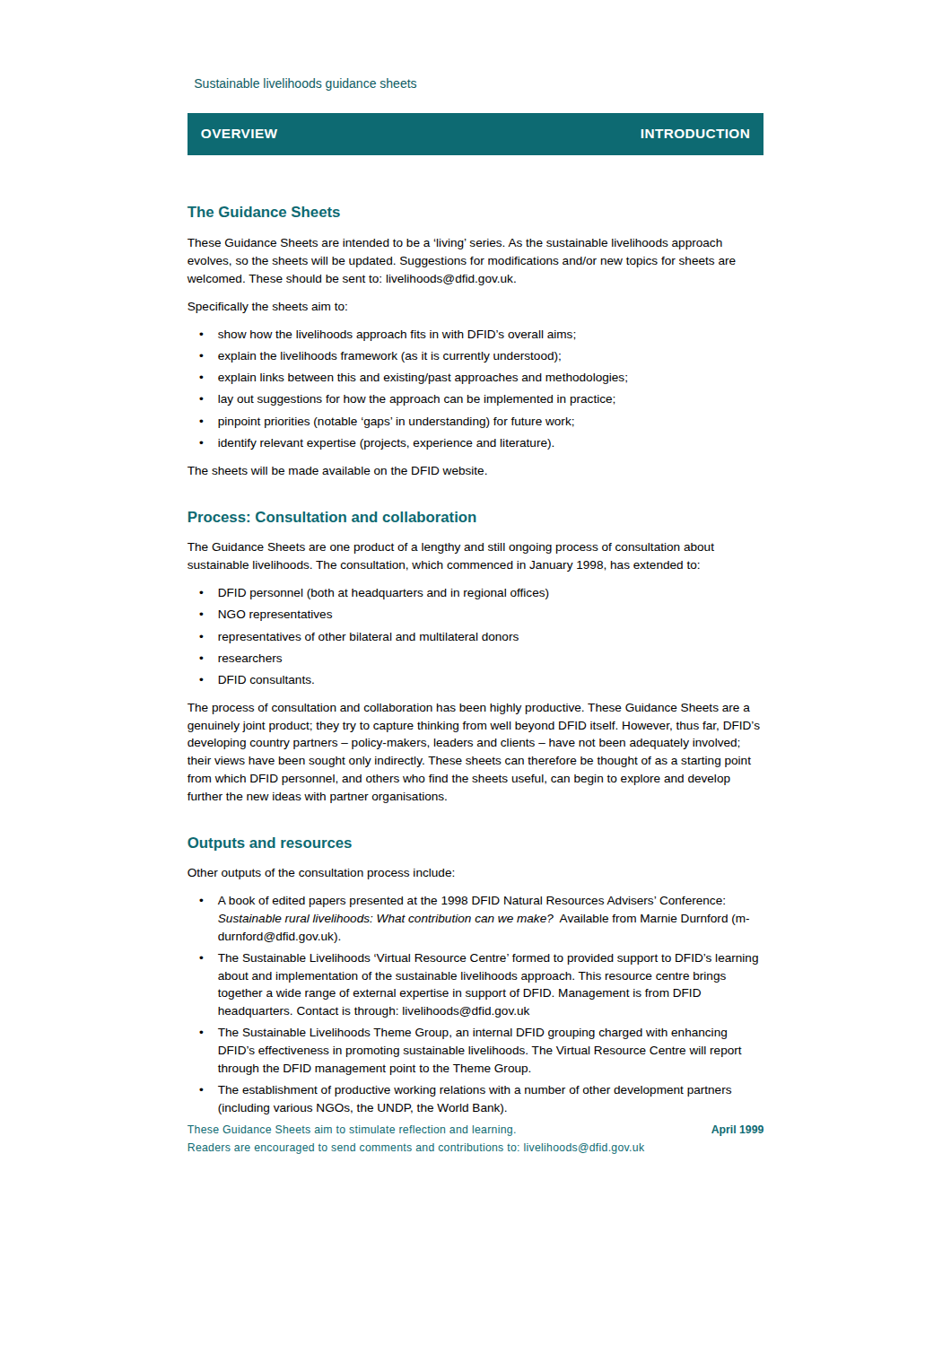Sustainable livelihoods guidance sheets
Overview Introduction
The Guidance Sheets
These Guidance Sheets are intended to be a ‘living’ series. As the sustainable livelihoods approach evolves, so the sheets will be updated. Suggestions for modifications and/or new topics for sheets are welcomed. These should be sent to: livelihoods@dfid.gov.uk.
Specifically the sheets aim to:
show how the livelihoods approach fits in with DFID’s overall aims;
explain the livelihoods framework (as it is currently understood);
explain links between this and existing/past approaches and methodologies;
lay out suggestions for how the approach can be implemented in practice;
pinpoint priorities (notable ‘gaps’ in understanding) for future work;
identify relevant expertise (projects, experience and literature).
The sheets will be made available on the DFID website.
Process: Consultation and collaboration
The Guidance Sheets are one product of a lengthy and still ongoing process of consultation about sustainable livelihoods. The consultation, which commenced in January 1998, has extended to:
DFID personnel (both at headquarters and in regional offices)
NGO representatives
representatives of other bilateral and multilateral donors
researchers
DFID consultants.
The process of consultation and collaboration has been highly productive. These Guidance Sheets are a genuinely joint product; they try to capture thinking from well beyond DFID itself. However, thus far, DFID’s developing country partners – policy-makers, leaders and clients – have not been adequately involved; their views have been sought only indirectly. These sheets can therefore be thought of as a starting point from which DFID personnel, and others who find the sheets useful, can begin to explore and develop further the new ideas with partner organisations.
Outputs and resources
Other outputs of the consultation process include:
A book of edited papers presented at the 1998 DFID Natural Resources Advisers’ Conference: Sustainable rural livelihoods: What contribution can we make? Available from Marnie Durnford (m-durnford@dfid.gov.uk).
The Sustainable Livelihoods ‘Virtual Resource Centre’ formed to provided support to DFID’s learning about and implementation of the sustainable livelihoods approach. This resource centre brings together a wide range of external expertise in support of DFID. Management is from DFID headquarters. Contact is through: livelihoods@dfid.gov.uk
The Sustainable Livelihoods Theme Group, an internal DFID grouping charged with enhancing DFID’s effectiveness in promoting sustainable livelihoods. The Virtual Resource Centre will report through the DFID management point to the Theme Group.
The establishment of productive working relations with a number of other development partners (including various NGOs, the UNDP, the World Bank).
These Guidance Sheets aim to stimulate reflection and learning. April 1999
Readers are encouraged to send comments and contributions to: livelihoods@dfid.gov.uk